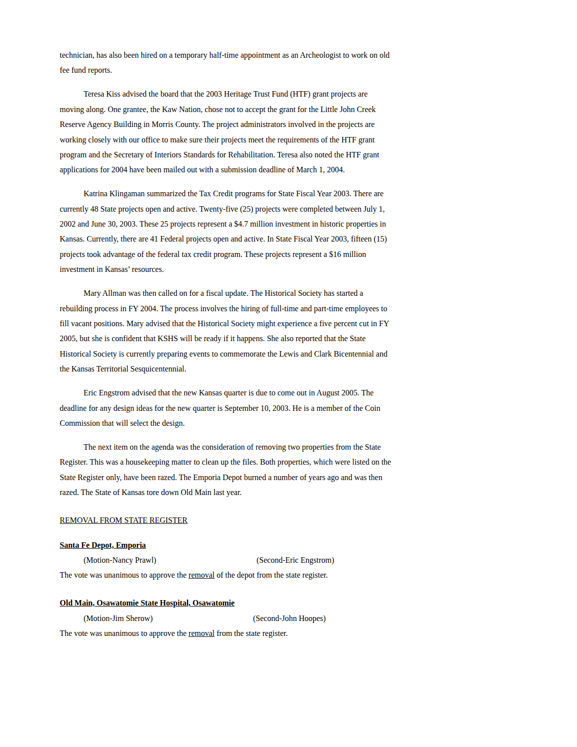technician, has also been hired on a temporary half-time appointment as an Archeologist to work on old fee fund reports.
Teresa Kiss advised the board that the 2003 Heritage Trust Fund (HTF) grant projects are moving along. One grantee, the Kaw Nation, chose not to accept the grant for the Little John Creek Reserve Agency Building in Morris County. The project administrators involved in the projects are working closely with our office to make sure their projects meet the requirements of the HTF grant program and the Secretary of Interiors Standards for Rehabilitation. Teresa also noted the HTF grant applications for 2004 have been mailed out with a submission deadline of March 1, 2004.
Katrina Klingaman summarized the Tax Credit programs for State Fiscal Year 2003. There are currently 48 State projects open and active. Twenty-five (25) projects were completed between July 1, 2002 and June 30, 2003. These 25 projects represent a $4.7 million investment in historic properties in Kansas. Currently, there are 41 Federal projects open and active. In State Fiscal Year 2003, fifteen (15) projects took advantage of the federal tax credit program. These projects represent a $16 million investment in Kansas’ resources.
Mary Allman was then called on for a fiscal update. The Historical Society has started a rebuilding process in FY 2004. The process involves the hiring of full-time and part-time employees to fill vacant positions. Mary advised that the Historical Society might experience a five percent cut in FY 2005, but she is confident that KSHS will be ready if it happens. She also reported that the State Historical Society is currently preparing events to commemorate the Lewis and Clark Bicentennial and the Kansas Territorial Sesquicentennial.
Eric Engstrom advised that the new Kansas quarter is due to come out in August 2005. The deadline for any design ideas for the new quarter is September 10, 2003. He is a member of the Coin Commission that will select the design.
The next item on the agenda was the consideration of removing two properties from the State Register. This was a housekeeping matter to clean up the files. Both properties, which were listed on the State Register only, have been razed. The Emporia Depot burned a number of years ago and was then razed. The State of Kansas tore down Old Main last year.
REMOVAL FROM STATE REGISTER
Santa Fe Depot, Emporia
(Motion-Nancy Prawl)(Second-Eric Engstrom)
The vote was unanimous to approve the removal of the depot from the state register.
Old Main, Osawatomie State Hospital, Osawatomie
(Motion-Jim Sherow)(Second-John Hoopes)
The vote was unanimous to approve the removal from the state register.